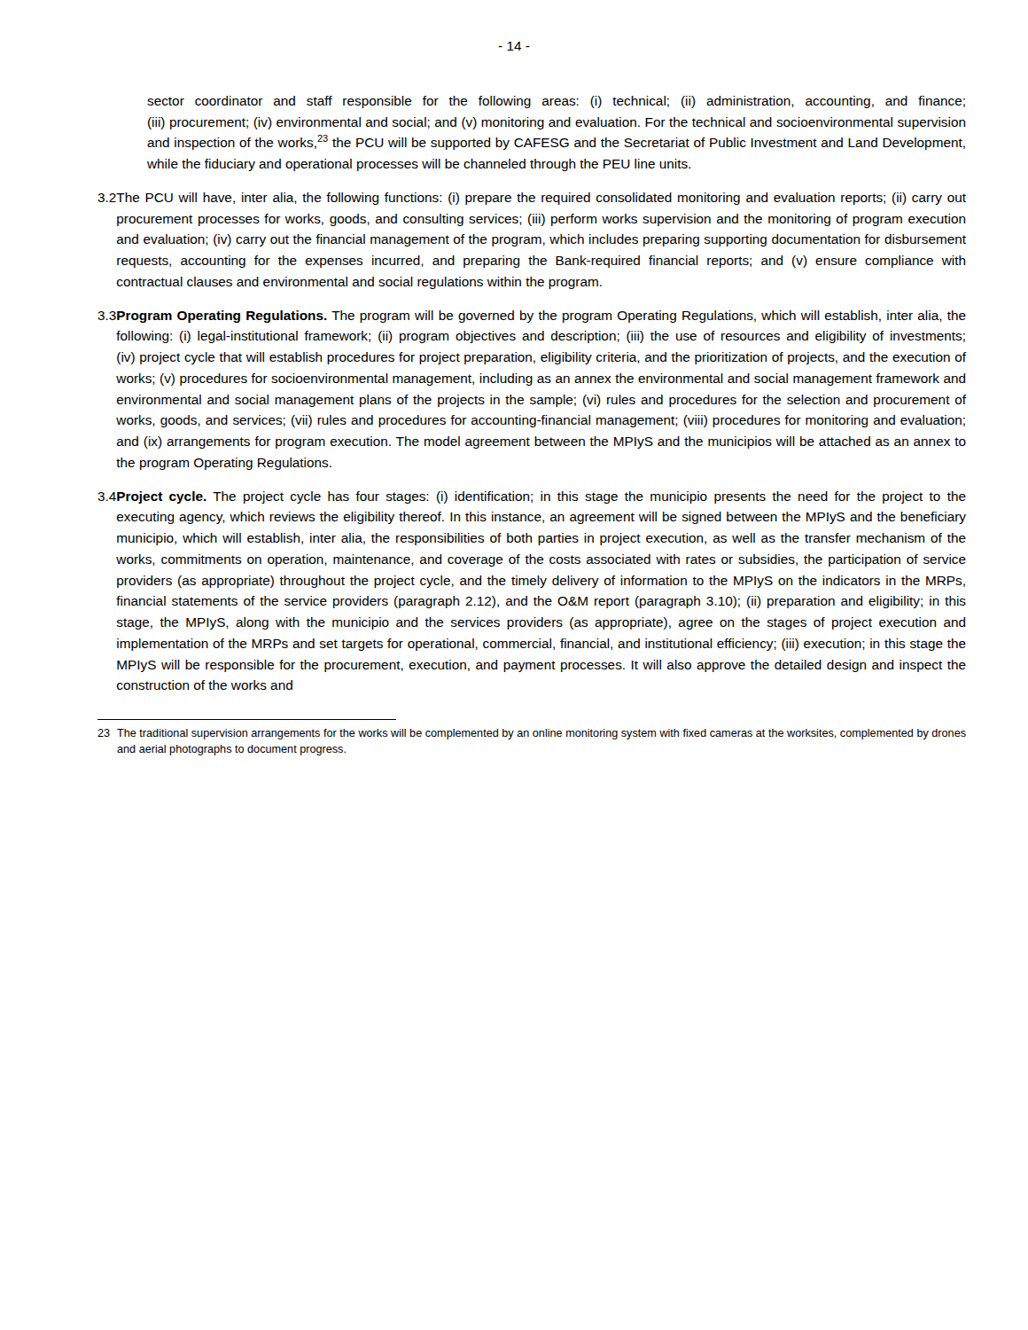- 14 -
sector coordinator and staff responsible for the following areas: (i) technical; (ii) administration, accounting, and finance; (iii) procurement; (iv) environmental and social; and (v) monitoring and evaluation. For the technical and socioenvironmental supervision and inspection of the works,23 the PCU will be supported by CAFESG and the Secretariat of Public Investment and Land Development, while the fiduciary and operational processes will be channeled through the PEU line units.
3.2
The PCU will have, inter alia, the following functions: (i) prepare the required consolidated monitoring and evaluation reports; (ii) carry out procurement processes for works, goods, and consulting services; (iii) perform works supervision and the monitoring of program execution and evaluation; (iv) carry out the financial management of the program, which includes preparing supporting documentation for disbursement requests, accounting for the expenses incurred, and preparing the Bank-required financial reports; and (v) ensure compliance with contractual clauses and environmental and social regulations within the program.
3.3
Program Operating Regulations. The program will be governed by the program Operating Regulations, which will establish, inter alia, the following: (i) legal-institutional framework; (ii) program objectives and description; (iii) the use of resources and eligibility of investments; (iv) project cycle that will establish procedures for project preparation, eligibility criteria, and the prioritization of projects, and the execution of works; (v) procedures for socioenvironmental management, including as an annex the environmental and social management framework and environmental and social management plans of the projects in the sample; (vi) rules and procedures for the selection and procurement of works, goods, and services; (vii) rules and procedures for accounting-financial management; (viii) procedures for monitoring and evaluation; and (ix) arrangements for program execution. The model agreement between the MPIyS and the municipios will be attached as an annex to the program Operating Regulations.
3.4
Project cycle. The project cycle has four stages: (i) identification; in this stage the municipio presents the need for the project to the executing agency, which reviews the eligibility thereof. In this instance, an agreement will be signed between the MPIyS and the beneficiary municipio, which will establish, inter alia, the responsibilities of both parties in project execution, as well as the transfer mechanism of the works, commitments on operation, maintenance, and coverage of the costs associated with rates or subsidies, the participation of service providers (as appropriate) throughout the project cycle, and the timely delivery of information to the MPIyS on the indicators in the MRPs, financial statements of the service providers (paragraph 2.12), and the O&M report (paragraph 3.10); (ii) preparation and eligibility; in this stage, the MPIyS, along with the municipio and the services providers (as appropriate), agree on the stages of project execution and implementation of the MRPs and set targets for operational, commercial, financial, and institutional efficiency; (iii) execution; in this stage the MPIyS will be responsible for the procurement, execution, and payment processes. It will also approve the detailed design and inspect the construction of the works and
23
The traditional supervision arrangements for the works will be complemented by an online monitoring system with fixed cameras at the worksites, complemented by drones and aerial photographs to document progress.